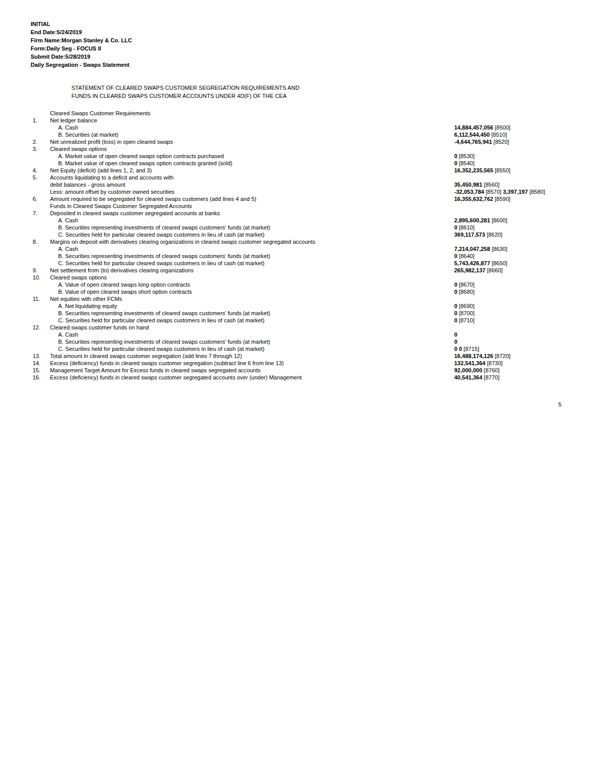INITIAL
End Date:5/24/2019
Firm Name:Morgan Stanley & Co. LLC
Form:Daily Seg - FOCUS II
Submit Date:5/28/2019
Daily Segregation - Swaps Statement
STATEMENT OF CLEARED SWAPS CUSTOMER SEGREGATION REQUIREMENTS AND
FUNDS IN CLEARED SWAPS CUSTOMER ACCOUNTS UNDER 4D(F) OF THE CEA
| | Cleared Swaps Customer Requirements | |
| 1. | Net ledger balance | |
| | A. Cash | 14,884,457,056 [8500] |
| | B. Securities (at market) | 6,112,544,450 [8510] |
| 2. | Net unrealized profit (loss) in open cleared swaps | -4,644,765,941 [8520] |
| 3. | Cleared swaps options | |
| | A. Market value of open cleared swaps option contracts purchased | 0 [8530] |
| | B. Market value of open cleared swaps option contracts granted (sold) | 0 [8540] |
| 4. | Net Equity (deficit) (add lines 1, 2, and 3) | 16,352,235,565 [8550] |
| 5. | Accounts liquidating to a deficit and accounts with | |
| | debit balances - gross amount | 35,450,981 [8560] |
| | Less: amount offset by customer owned securities | -32,053,784 [8570] 3,397,197 [8580] |
| 6. | Amount required to be segregated for cleared swaps customers (add lines 4 and 5) | 16,355,632,762 [8590] |
| | Funds in Cleared Swaps Customer Segregated Accounts | |
| 7. | Deposited in cleared swaps customer segregated accounts at banks | |
| | A. Cash | 2,895,600,281 [8600] |
| | B. Securities representing investments of cleared swaps customers' funds (at market) | 0 [8610] |
| | C. Securities held for particular cleared swaps customers in lieu of cash (at market) | 369,117,573 [8620] |
| 8. | Margins on deposit with derivatives clearing organizations in cleared swaps customer segregated accounts | |
| | A. Cash | 7,214,047,258 [8630] |
| | B. Securities representing investments of cleared swaps customers' funds (at market) | 0 [8640] |
| | C. Securities held for particular cleared swaps customers in lieu of cash (at market) | 5,743,426,877 [8650] |
| 9. | Net settlement from (to) derivatives clearing organizations | 265,982,137 [8660] |
| 10. | Cleared swaps options | |
| | A. Value of open cleared swaps long option contracts | 0 [8670] |
| | B. Value of open cleared swaps short option contracts | 0 [8680] |
| 11. | Net equities with other FCMs | |
| | A. Net liquidating equity | 0 [8690] |
| | B. Securities representing investments of cleared swaps customers' funds (at market) | 0 [8700] |
| | C. Securities held for particular cleared swaps customers in lieu of cash (at market) | 0 [8710] |
| 12. | Cleared swaps customer funds on hand | |
| | A. Cash | 0 |
| | B. Securities representing investments of cleared swaps customers' funds (at market) | 0 |
| | C. Securities held for particular cleared swaps customers in lieu of cash (at market) | 0 0 [8715] |
| 13. | Total amount in cleared swaps customer segregation (add lines 7 through 12) | 16,488,174,126 [8720] |
| 14. | Excess (deficiency) funds in cleared swaps customer segregation (subtract line 6 from line 13) | 132,541,364 [8730] |
| 15. | Management Target Amount for Excess funds in cleared swaps segregated accounts | 92,000,000 [8760] |
| 16. | Excess (deficiency) funds in cleared swaps customer segregated accounts over (under) Management | 40,541,364 [8770] |
5